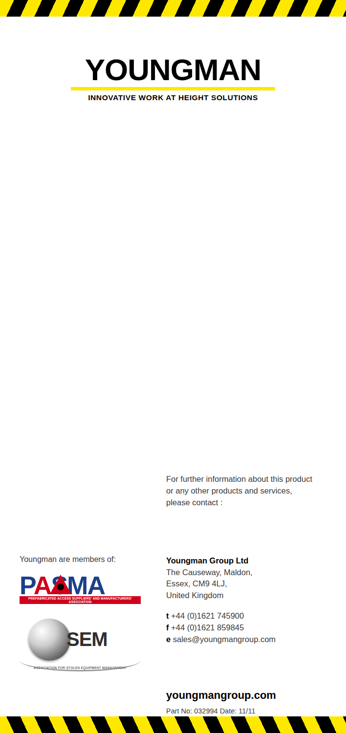YOUNGMAN
INNOVATIVE WORK AT HEIGHT SOLUTIONS
For further information about this product or any other products and services, please contact :
Youngman are members of:
PASMA
PREFABRICATED ACCESS SUPPLIERS' AND MANUFACTURERS' ASSOCIATION
SEM
ASSOCIATION FOR STOLEN EQUIPMENT MANAGEMENT
Youngman Group Ltd
The Causeway, Maldon,
Essex, CM9 4LJ,
United Kingdom
t +44 (0)1621 745900
f +44 (0)1621 859845
e sales@youngmangroup.com
youngmangroup.com
Part No: 032994 Date: 11/11